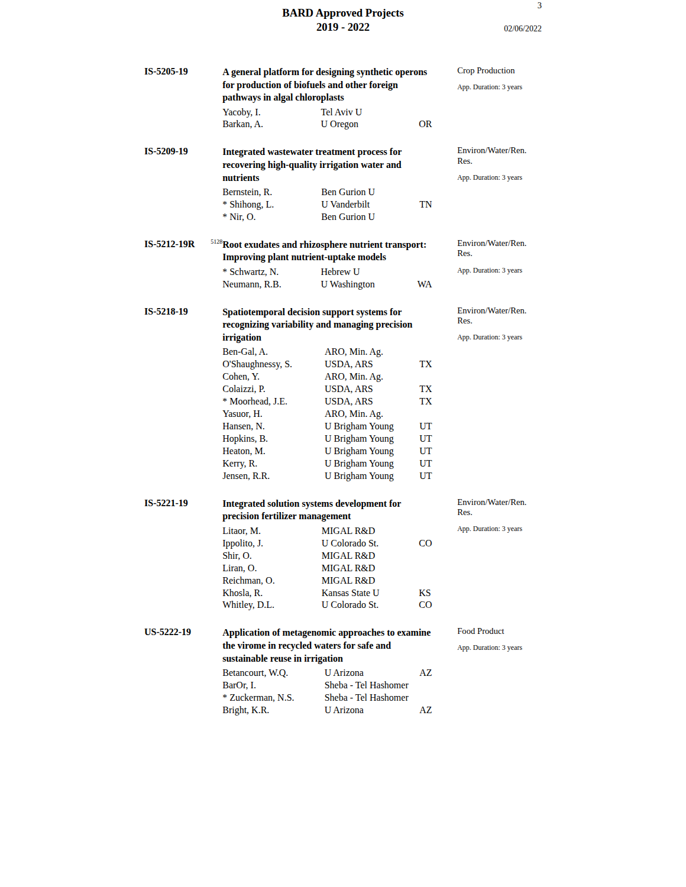3
BARD Approved Projects
2019 - 2022
02/06/2022
| IS-5205-19 | A general platform for designing synthetic operons for production of biofuels and other foreign pathways in algal chloroplasts / Yacoby, I. / Tel Aviv U / / / Barkan, A. / U Oregon / OR / | | Crop Production App. Duration: 3 years |
| IS-5209-19 | Integrated wastewater treatment process for recovering high-quality irrigation water and nutrients / Bernstein, R. / Ben Gurion U / / / * Shihong, L. / U Vanderbilt / TN / / * Nir, O. / Ben Gurion U / / | | Environ/Water/Ren. Res. App. Duration: 3 years |
| IS-5212-19R 5128 | Root exudates and rhizosphere nutrient transport: Improving plant nutrient-uptake models / * Schwartz, N. / Hebrew U / / / Neumann, R.B. / U Washington / WA / | | Environ/Water/Ren. Res. App. Duration: 3 years |
| IS-5218-19 | Spatiotemporal decision support systems for recognizing variability and managing precision irrigation / Ben-Gal, A. / ARO, Min. Ag. / / / O'Shaughnessy, S. / USDA, ARS / TX / / Cohen, Y. / ARO, Min. Ag. / / / Colaizzi, P. / USDA, ARS / TX / / * Moorhead, J.E. / USDA, ARS / TX / / Yasuor, H. / ARO, Min. Ag. / / / Hansen, N. / U Brigham Young / UT / / Hopkins, B. / U Brigham Young / UT / / Heaton, M. / U Brigham Young / UT / / Kerry, R. / U Brigham Young / UT / / Jensen, R.R. / U Brigham Young / UT / | | Environ/Water/Ren. Res. App. Duration: 3 years |
| IS-5221-19 | Integrated solution systems development for precision fertilizer management / Litaor, M. / MIGAL R&D / / / Ippolito, J. / U Colorado St. / CO / / Shir, O. / MIGAL R&D / / / Liran, O. / MIGAL R&D / / / Reichman, O. / MIGAL R&D / / / Khosla, R. / Kansas State U / KS / / Whitley, D.L. / U Colorado St. / CO / | | Environ/Water/Ren. Res. App. Duration: 3 years |
| US-5222-19 | Application of metagenomic approaches to examine the virome in recycled waters for safe and sustainable reuse in irrigation / Betancourt, W.Q. / U Arizona / AZ / / BarOr, I. / Sheba - Tel Hashomer / / / * Zuckerman, N.S. / Sheba - Tel Hashomer / / / Bright, K.R. / U Arizona / AZ / | | Food Product App. Duration: 3 years |